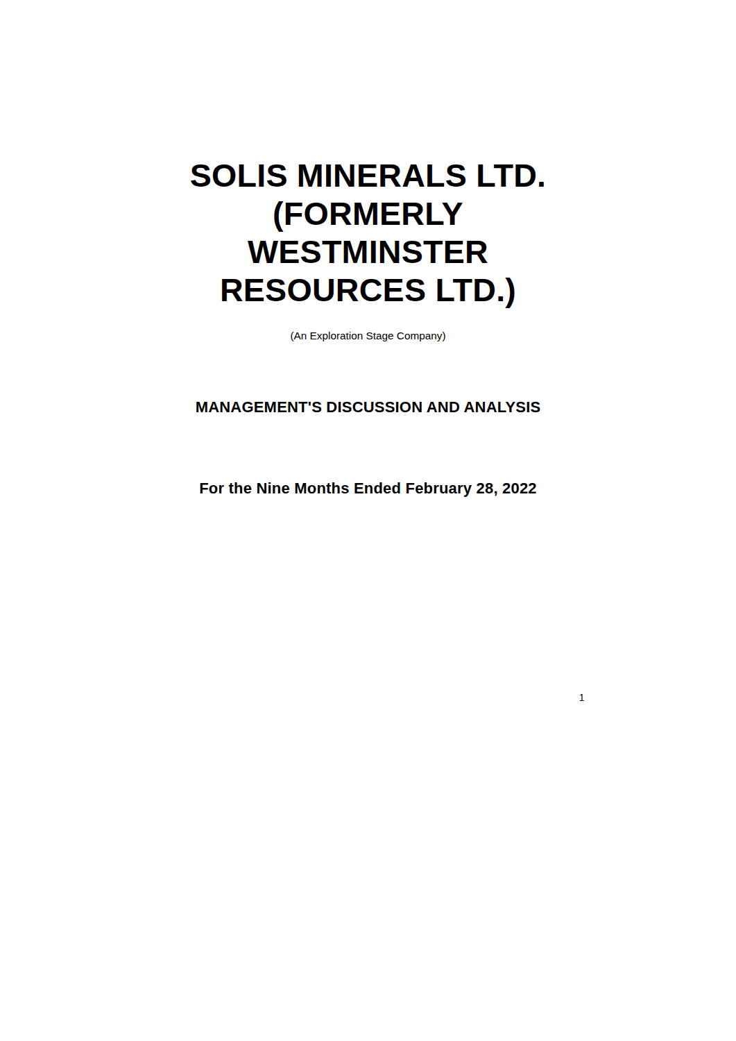SOLIS MINERALS LTD.
(FORMERLY WESTMINSTER
RESOURCES LTD.)
(An Exploration Stage Company)
MANAGEMENT'S DISCUSSION AND ANALYSIS
For the Nine Months Ended February 28, 2022
1